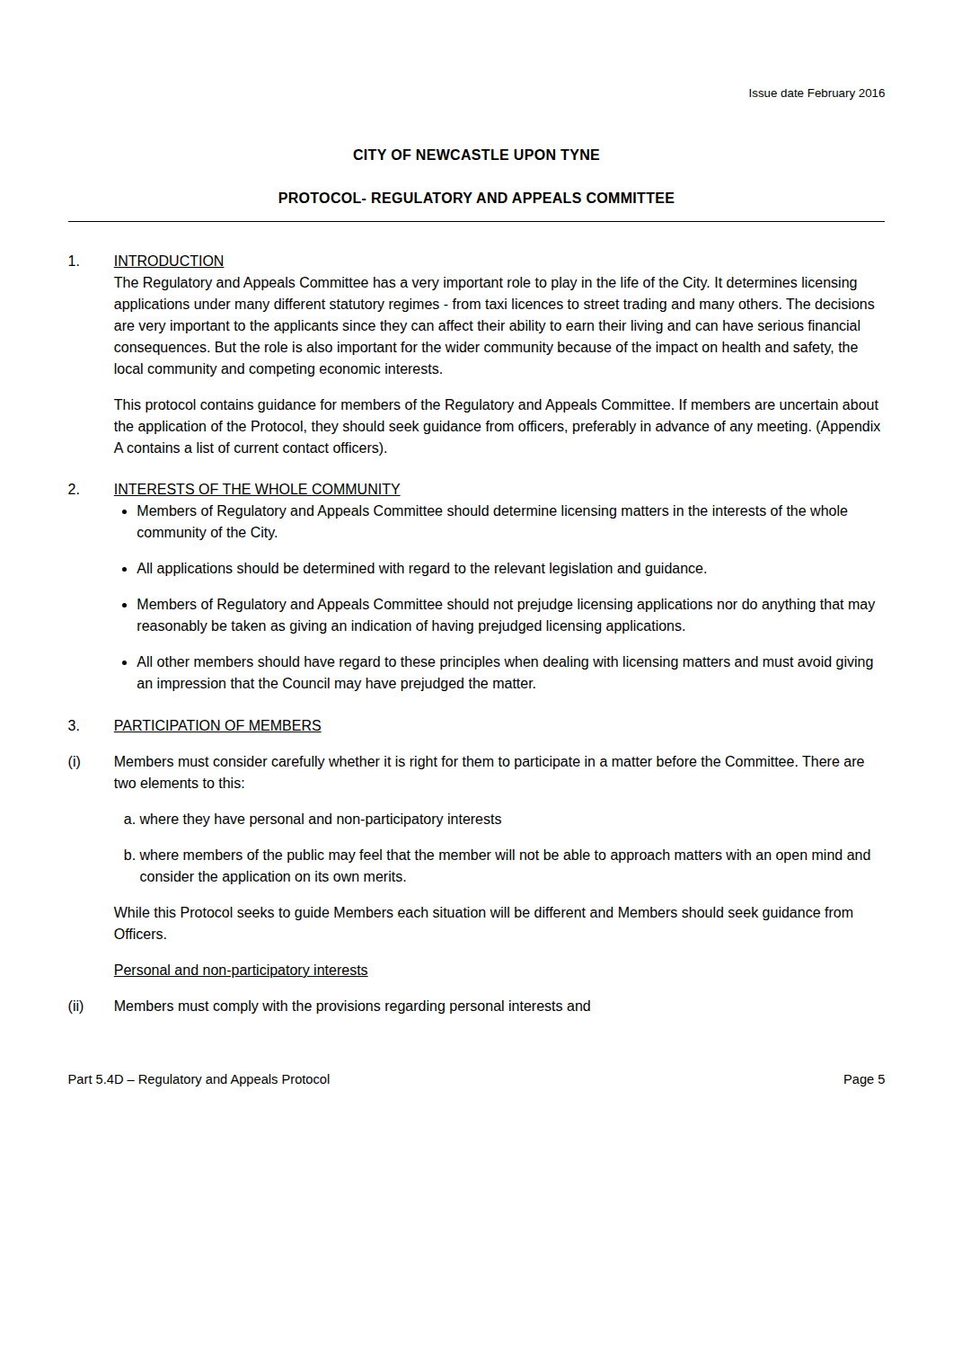Issue date February 2016
City of Newcastle upon Tyne
Protocol- Regulatory and appeals Committee
1. INTRODUCTION
The Regulatory and Appeals Committee has a very important role to play in the life of the City. It determines licensing applications under many different statutory regimes - from taxi licences to street trading and many others. The decisions are very important to the applicants since they can affect their ability to earn their living and can have serious financial consequences. But the role is also important for the wider community because of the impact on health and safety, the local community and competing economic interests.
This protocol contains guidance for members of the Regulatory and Appeals Committee. If members are uncertain about the application of the Protocol, they should seek guidance from officers, preferably in advance of any meeting. (Appendix A contains a list of current contact officers).
2. INTERESTS OF THE WHOLE COMMUNITY
Members of Regulatory and Appeals Committee should determine licensing matters in the interests of the whole community of the City.
All applications should be determined with regard to the relevant legislation and guidance.
Members of Regulatory and Appeals Committee should not prejudge licensing applications nor do anything that may reasonably be taken as giving an indication of having prejudged licensing applications.
All other members should have regard to these principles when dealing with licensing matters and must avoid giving an impression that the Council may have prejudged the matter.
3. PARTICIPATION OF MEMBERS
(i) Members must consider carefully whether it is right for them to participate in a matter before the Committee. There are two elements to this:
where they have personal and non-participatory interests
where members of the public may feel that the member will not be able to approach matters with an open mind and consider the application on its own merits.
While this Protocol seeks to guide Members each situation will be different and Members should seek guidance from Officers.
Personal and non-participatory interests
(ii) Members must comply with the provisions regarding personal interests and
Part 5.4D – Regulatory and Appeals Protocol Page 5